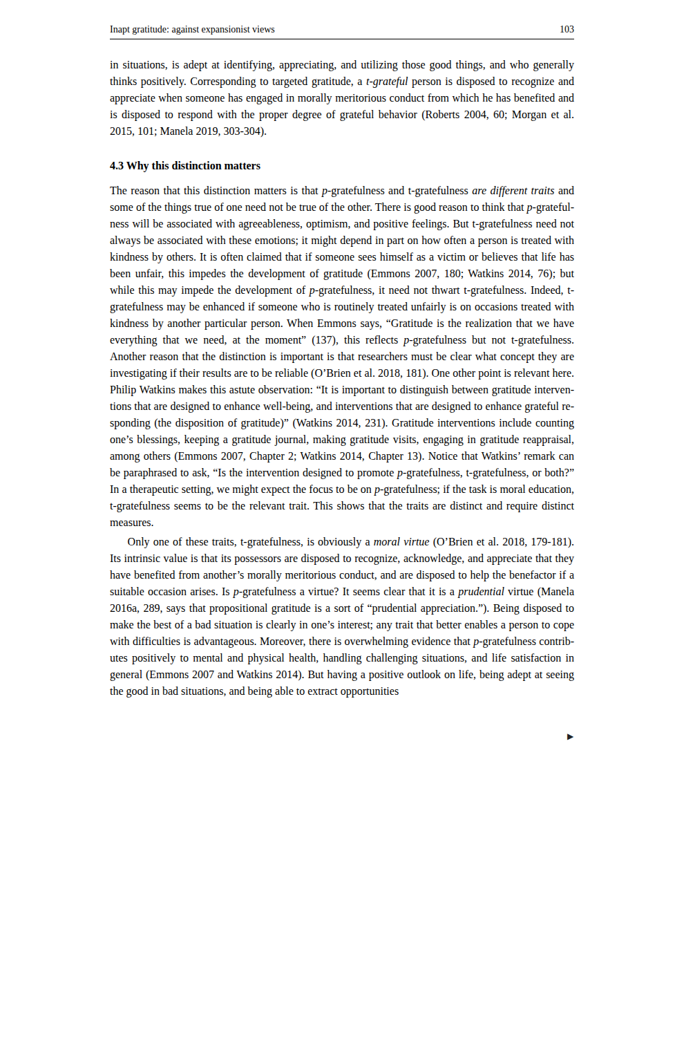Inapt gratitude: against expansionist views 103
in situations, is adept at identifying, appreciating, and utilizing those good things, and who generally thinks positively. Corresponding to targeted gratitude, a t-grateful person is disposed to recognize and appreciate when someone has engaged in morally meritorious conduct from which he has benefited and is disposed to respond with the proper degree of grateful behavior (Roberts 2004, 60; Morgan et al. 2015, 101; Manela 2019, 303-304).
4.3 Why this distinction matters
The reason that this distinction matters is that p-gratefulness and t-gratefulness are different traits and some of the things true of one need not be true of the other. There is good reason to think that p-gratefulness will be associated with agreeableness, optimism, and positive feelings. But t-gratefulness need not always be associated with these emotions; it might depend in part on how often a person is treated with kindness by others. It is often claimed that if someone sees himself as a victim or believes that life has been unfair, this impedes the development of gratitude (Emmons 2007, 180; Watkins 2014, 76); but while this may impede the development of p-gratefulness, it need not thwart t-gratefulness. Indeed, t-gratefulness may be enhanced if someone who is routinely treated unfairly is on occasions treated with kindness by another particular person. When Emmons says, “Gratitude is the realization that we have everything that we need, at the moment” (137), this reflects p-gratefulness but not t-gratefulness. Another reason that the distinction is important is that researchers must be clear what concept they are investigating if their results are to be reliable (O’Brien et al. 2018, 181). One other point is relevant here. Philip Watkins makes this astute observation: “It is important to distinguish between gratitude interventions that are designed to enhance well-being, and interventions that are designed to enhance grateful responding (the disposition of gratitude)” (Watkins 2014, 231). Gratitude interventions include counting one’s blessings, keeping a gratitude journal, making gratitude visits, engaging in gratitude reappraisal, among others (Emmons 2007, Chapter 2; Watkins 2014, Chapter 13). Notice that Watkins’ remark can be paraphrased to ask, “Is the intervention designed to promote p-gratefulness, t-gratefulness, or both?” In a therapeutic setting, we might expect the focus to be on p-gratefulness; if the task is moral education, t-gratefulness seems to be the relevant trait. This shows that the traits are distinct and require distinct measures.
Only one of these traits, t-gratefulness, is obviously a moral virtue (O’Brien et al. 2018, 179-181). Its intrinsic value is that its possessors are disposed to recognize, acknowledge, and appreciate that they have benefited from another’s morally meritorious conduct, and are disposed to help the benefactor if a suitable occasion arises. Is p-gratefulness a virtue? It seems clear that it is a prudential virtue (Manela 2016a, 289, says that propositional gratitude is a sort of “prudential appreciation.”). Being disposed to make the best of a bad situation is clearly in one’s interest; any trait that better enables a person to cope with difficulties is advantageous. Moreover, there is overwhelming evidence that p-gratefulness contributes positively to mental and physical health, handling challenging situations, and life satisfaction in general (Emmons 2007 and Watkins 2014). But having a positive outlook on life, being adept at seeing the good in bad situations, and being able to extract opportunities
▶